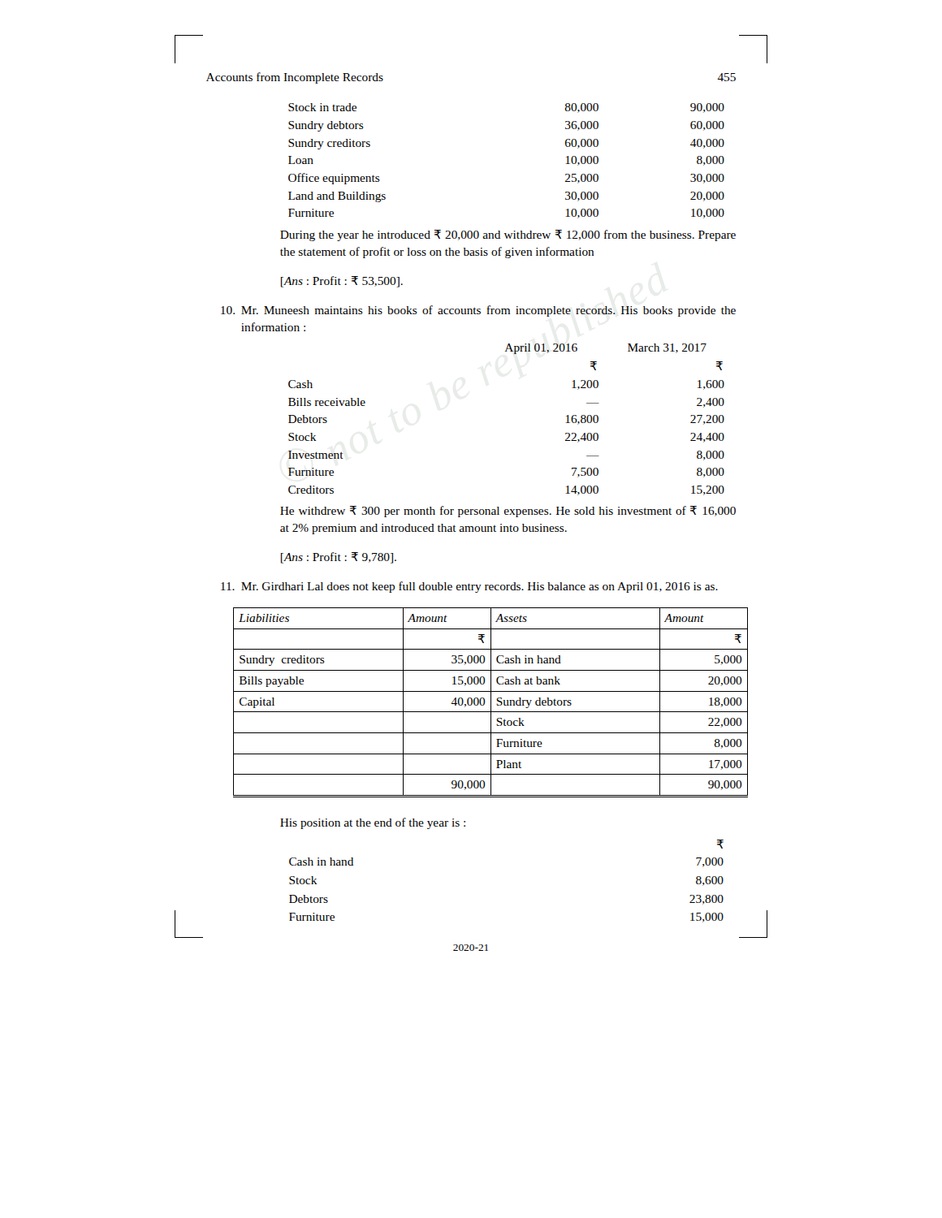Accounts from Incomplete Records 455
© not to be republished
| Stock in trade | 80,000 | 90,000 |
| Sundry debtors | 36,000 | 60,000 |
| Sundry creditors | 60,000 | 40,000 |
| Loan | 10,000 | 8,000 |
| Office equipments | 25,000 | 30,000 |
| Land and Buildings | 30,000 | 20,000 |
| Furniture | 10,000 | 10,000 |
During the year he introduced ₹ 20,000 and withdrew ₹ 12,000 from the business. Prepare the statement of profit or loss on the basis of given information
[Ans : Profit : ₹ 53,500].
10.
Mr. Muneesh maintains his books of accounts from incomplete records. His books provide the information :
| | April 01, 2016 | March 31, 2017 |
| | ₹ | ₹ |
| Cash | 1,200 | 1,600 |
| Bills receivable | — | 2,400 |
| Debtors | 16,800 | 27,200 |
| Stock | 22,400 | 24,400 |
| Investment | — | 8,000 |
| Furniture | 7,500 | 8,000 |
| Creditors | 14,000 | 15,200 |
He withdrew ₹ 300 per month for personal expenses. He sold his investment of ₹ 16,000 at 2% premium and introduced that amount into business.
[Ans : Profit : ₹ 9,780].
11.
Mr. Girdhari Lal does not keep full double entry records. His balance as on April 01, 2016 is as.
| Liabilities | Amount | Assets | Amount |
| --- | --- | --- | --- |
| | ₹ | | ₹ |
| Sundry creditors | 35,000 | Cash in hand | 5,000 |
| Bills payable | 15,000 | Cash at bank | 20,000 |
| Capital | 40,000 | Sundry debtors | 18,000 |
| | | Stock | 22,000 |
| | | Furniture | 8,000 |
| | | Plant | 17,000 |
| | 90,000 | | 90,000 |
His position at the end of the year is :
₹
| Cash in hand | 7,000 |
| Stock | 8,600 |
| Debtors | 23,800 |
| Furniture | 15,000 |
2020-21